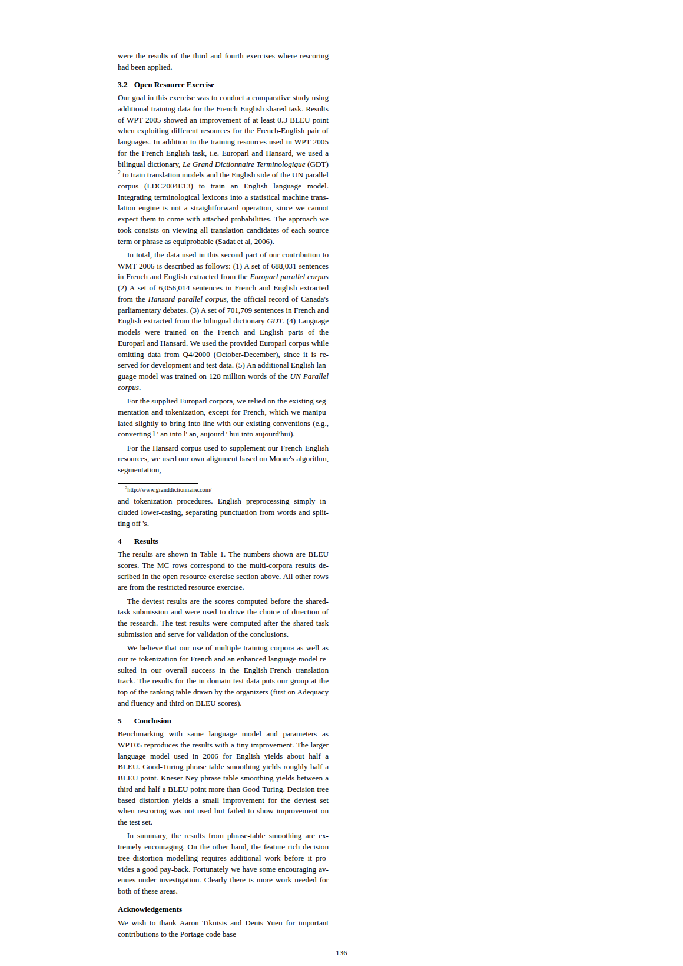were the results of the third and fourth exercises where rescoring had been applied.
3.2 Open Resource Exercise
Our goal in this exercise was to conduct a comparative study using additional training data for the French-English shared task. Results of WPT 2005 showed an improvement of at least 0.3 BLEU point when exploiting different resources for the French-English pair of languages. In addition to the training resources used in WPT 2005 for the French-English task, i.e. Europarl and Hansard, we used a bilingual dictionary, Le Grand Dictionnaire Terminologique (GDT) 2 to train translation models and the English side of the UN parallel corpus (LDC2004E13) to train an English language model. Integrating terminological lexicons into a statistical machine translation engine is not a straightforward operation, since we cannot expect them to come with attached probabilities. The approach we took consists on viewing all translation candidates of each source term or phrase as equiprobable (Sadat et al, 2006).
In total, the data used in this second part of our contribution to WMT 2006 is described as follows: (1) A set of 688,031 sentences in French and English extracted from the Europarl parallel corpus (2) A set of 6,056,014 sentences in French and English extracted from the Hansard parallel corpus, the official record of Canada's parliamentary debates. (3) A set of 701,709 sentences in French and English extracted from the bilingual dictionary GDT. (4) Language models were trained on the French and English parts of the Europarl and Hansard. We used the provided Europarl corpus while omitting data from Q4/2000 (October-December), since it is reserved for development and test data. (5) An additional English language model was trained on 128 million words of the UN Parallel corpus.
For the supplied Europarl corpora, we relied on the existing segmentation and tokenization, except for French, which we manipulated slightly to bring into line with our existing conventions (e.g., converting l ' an into l' an, aujourd ' hui into aujourd'hui).
For the Hansard corpus used to supplement our French-English resources, we used our own alignment based on Moore's algorithm, segmentation,
2http://www.granddictionnaire.com/
and tokenization procedures. English preprocessing simply included lower-casing, separating punctuation from words and splitting off 's.
4 Results
The results are shown in Table 1. The numbers shown are BLEU scores. The MC rows correspond to the multi-corpora results described in the open resource exercise section above. All other rows are from the restricted resource exercise.
The devtest results are the scores computed before the shared-task submission and were used to drive the choice of direction of the research. The test results were computed after the shared-task submission and serve for validation of the conclusions.
We believe that our use of multiple training corpora as well as our re-tokenization for French and an enhanced language model resulted in our overall success in the English-French translation track. The results for the in-domain test data puts our group at the top of the ranking table drawn by the organizers (first on Adequacy and fluency and third on BLEU scores).
5 Conclusion
Benchmarking with same language model and parameters as WPT05 reproduces the results with a tiny improvement. The larger language model used in 2006 for English yields about half a BLEU. Good-Turing phrase table smoothing yields roughly half a BLEU point. Kneser-Ney phrase table smoothing yields between a third and half a BLEU point more than Good-Turing. Decision tree based distortion yields a small improvement for the devtest set when rescoring was not used but failed to show improvement on the test set.
In summary, the results from phrase-table smoothing are extremely encouraging. On the other hand, the feature-rich decision tree distortion modelling requires additional work before it provides a good pay-back. Fortunately we have some encouraging avenues under investigation. Clearly there is more work needed for both of these areas.
Acknowledgements
We wish to thank Aaron Tikuisis and Denis Yuen for important contributions to the Portage code base
136